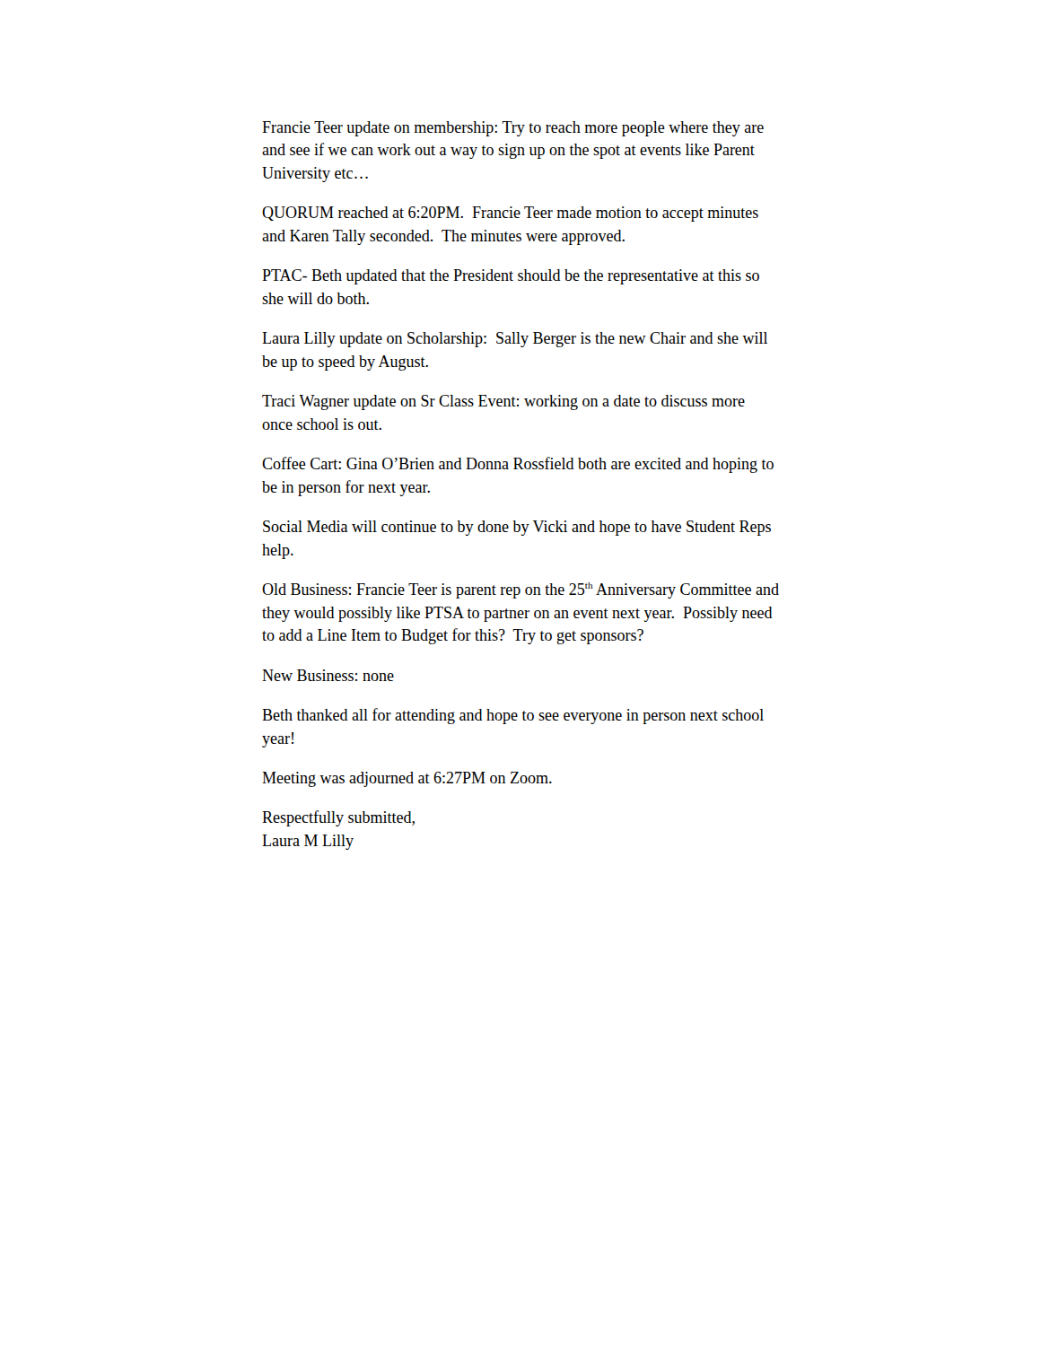Francie Teer update on membership: Try to reach more people where they are and see if we can work out a way to sign up on the spot at events like Parent University etc…
QUORUM reached at 6:20PM. Francie Teer made motion to accept minutes and Karen Tally seconded. The minutes were approved.
PTAC- Beth updated that the President should be the representative at this so she will do both.
Laura Lilly update on Scholarship: Sally Berger is the new Chair and she will be up to speed by August.
Traci Wagner update on Sr Class Event: working on a date to discuss more once school is out.
Coffee Cart: Gina O’Brien and Donna Rossfield both are excited and hoping to be in person for next year.
Social Media will continue to by done by Vicki and hope to have Student Reps help.
Old Business: Francie Teer is parent rep on the 25th Anniversary Committee and they would possibly like PTSA to partner on an event next year. Possibly need to add a Line Item to Budget for this? Try to get sponsors?
New Business: none
Beth thanked all for attending and hope to see everyone in person next school year!
Meeting was adjourned at 6:27PM on Zoom.
Respectfully submitted, Laura M Lilly